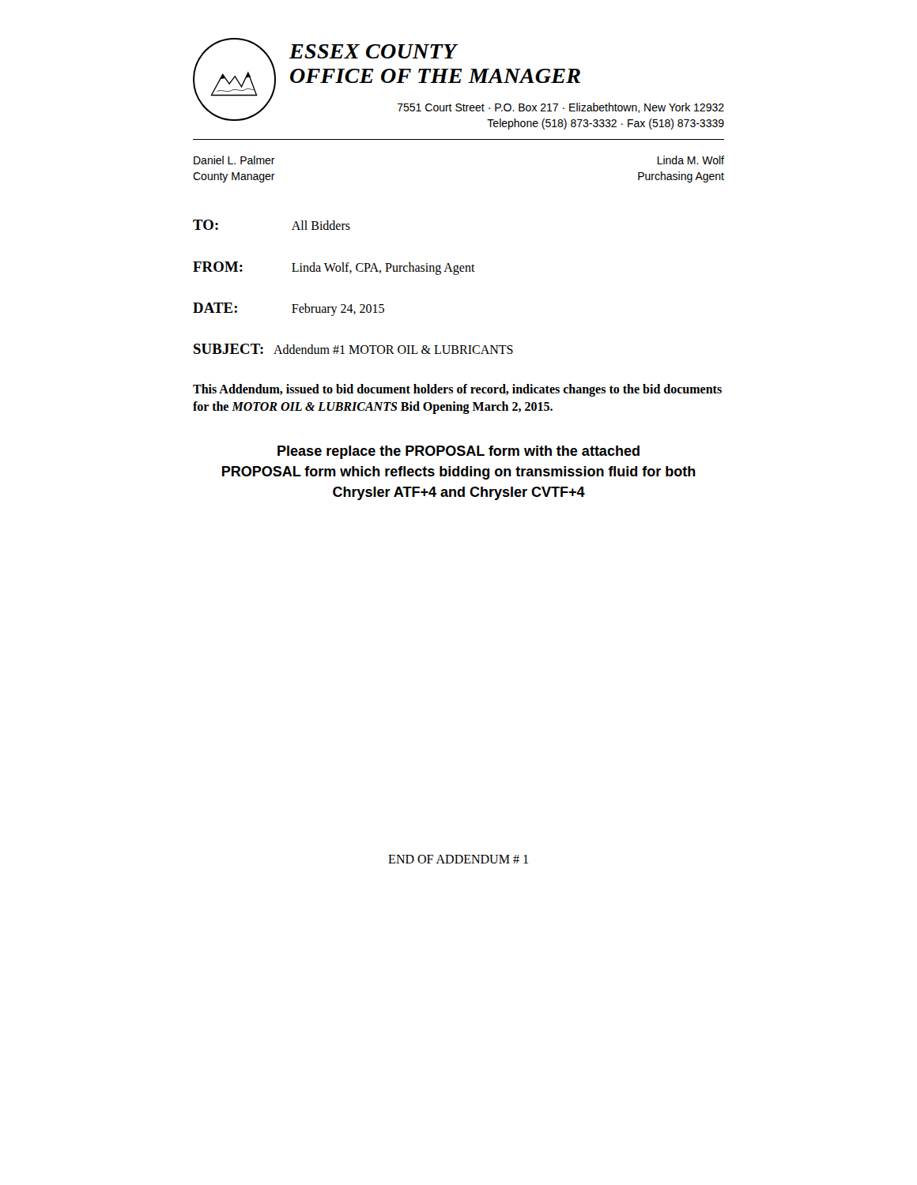ESSEX COUNTY
OFFICE OF THE MANAGER
7551 Court Street · P.O. Box 217 · Elizabethtown, New York 12932
Telephone (518) 873-3332 · Fax (518) 873-3339
Daniel L. Palmer
County Manager
Linda M. Wolf
Purchasing Agent
TO:
All Bidders
FROM:
Linda Wolf, CPA, Purchasing Agent
DATE:
February 24, 2015
SUBJECT:
Addendum #1 MOTOR OIL & LUBRICANTS
This Addendum, issued to bid document holders of record, indicates changes to the bid documents for the MOTOR OIL & LUBRICANTS Bid Opening March 2, 2015.
Please replace the PROPOSAL form with the attached
PROPOSAL form which reflects bidding on transmission fluid for both
Chrysler ATF+4 and Chrysler CVTF+4
END OF ADDENDUM # 1